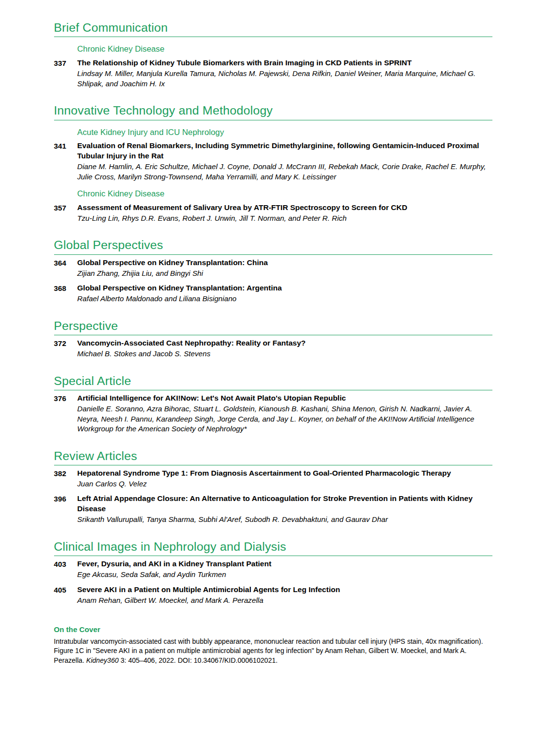Brief Communication
Chronic Kidney Disease
337
The Relationship of Kidney Tubule Biomarkers with Brain Imaging in CKD Patients in SPRINT
Lindsay M. Miller, Manjula Kurella Tamura, Nicholas M. Pajewski, Dena Rifkin, Daniel Weiner, Maria Marquine, Michael G. Shlipak, and Joachim H. Ix
Innovative Technology and Methodology
Acute Kidney Injury and ICU Nephrology
341
Evaluation of Renal Biomarkers, Including Symmetric Dimethylarginine, following Gentamicin-Induced Proximal Tubular Injury in the Rat
Diane M. Hamlin, A. Eric Schultze, Michael J. Coyne, Donald J. McCrann III, Rebekah Mack, Corie Drake, Rachel E. Murphy, Julie Cross, Marilyn Strong-Townsend, Maha Yerramilli, and Mary K. Leissinger
Chronic Kidney Disease
357
Assessment of Measurement of Salivary Urea by ATR-FTIR Spectroscopy to Screen for CKD
Tzu-Ling Lin, Rhys D.R. Evans, Robert J. Unwin, Jill T. Norman, and Peter R. Rich
Global Perspectives
364
Global Perspective on Kidney Transplantation: China
Zijian Zhang, Zhijia Liu, and Bingyi Shi
368
Global Perspective on Kidney Transplantation: Argentina
Rafael Alberto Maldonado and Liliana Bisigniano
Perspective
372
Vancomycin-Associated Cast Nephropathy: Reality or Fantasy?
Michael B. Stokes and Jacob S. Stevens
Special Article
376
Artificial Intelligence for AKI!Now: Let's Not Await Plato's Utopian Republic
Danielle E. Soranno, Azra Bihorac, Stuart L. Goldstein, Kianoush B. Kashani, Shina Menon, Girish N. Nadkarni, Javier A. Neyra, Neesh I. Pannu, Karandeep Singh, Jorge Cerda, and Jay L. Koyner, on behalf of the AKI!Now Artificial Intelligence Workgroup for the American Society of Nephrology*
Review Articles
382
Hepatorenal Syndrome Type 1: From Diagnosis Ascertainment to Goal-Oriented Pharmacologic Therapy
Juan Carlos Q. Velez
396
Left Atrial Appendage Closure: An Alternative to Anticoagulation for Stroke Prevention in Patients with Kidney Disease
Srikanth Vallurupalli, Tanya Sharma, Subhi Al'Aref, Subodh R. Devabhaktuni, and Gaurav Dhar
Clinical Images in Nephrology and Dialysis
403
Fever, Dysuria, and AKI in a Kidney Transplant Patient
Ege Akcasu, Seda Safak, and Aydin Turkmen
405
Severe AKI in a Patient on Multiple Antimicrobial Agents for Leg Infection
Anam Rehan, Gilbert W. Moeckel, and Mark A. Perazella
On the Cover
Intratubular vancomycin-associated cast with bubbly appearance, mononuclear reaction and tubular cell injury (HPS stain, 40x magnification). Figure 1C in "Severe AKI in a patient on multiple antimicrobial agents for leg infection" by Anam Rehan, Gilbert W. Moeckel, and Mark A. Perazella. Kidney360 3: 405–406, 2022. DOI: 10.34067/KID.0006102021.